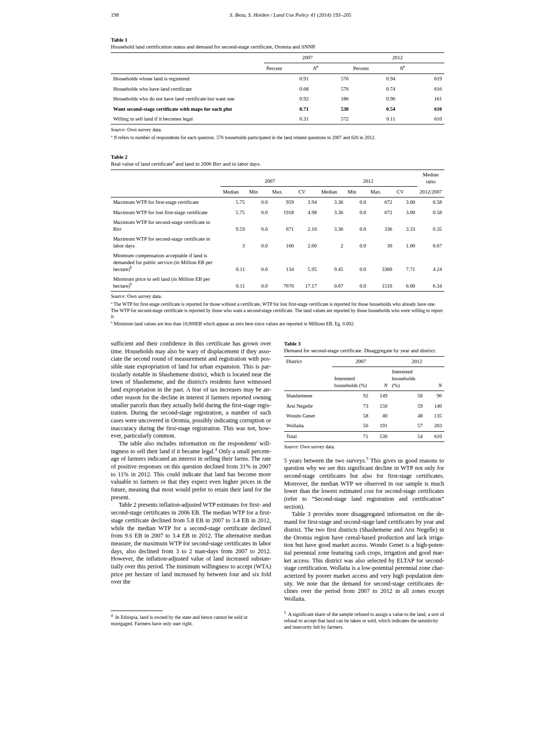198
S. Bezu, S. Holden / Land Use Policy 41 (2014) 193–205
Table 1 Household land certification status and demand for second-stage certificate, Oromia and SNNP.
| | 2007 | 2012 |
| --- | --- | --- |
| | Percent | N a | Percent | N a |
| Households whose land is registered | 0.91 | 576 | 0.94 | 619 |
| Households who have land certificate | 0.68 | 576 | 0.74 | 616 |
| Households who do not have land certificate but want one | 0.92 | 186 | 0.96 | 161 |
| Want second-stage certificate with maps for each plot | 0.71 | 530 | 0.54 | 610 |
| Willing to sell land if it becomes legal | 0.31 | 572 | 0.11 | 610 |
Source: Own survey data.
a N refers to number of respondents for each question. 576 households participated in the land related questions in 2007 and 620 in 2012.
Table 2 Real value of land certificatea and land in 2006 Birr and in labor days.
| | 2007 | 2012 | Median ratio |
| --- | --- | --- | --- |
| | Median | Min | Max. | CV | Median | Min | Max. | CV | 2012/2007 |
| Maximum WTP for first-stage certificate | 5.75 | 0.0 | 959 | 3.94 | 3.36 | 0.0 | 672 | 3.00 | 0.58 |
| Maximum WTP for lost first-stage certificate | 5.75 | 0.0 | 1918 | 4.98 | 3.36 | 0.0 | 672 | 3.00 | 0.58 |
| Maximum WTP for second-stage certificate in Birr | 9.59 | 0.0 | 671 | 2.16 | 3.36 | 0.0 | 336 | 3.33 | 0.35 |
| Maximum WTP for second-stage certificate in labor days | 3 | 0.0 | 160 | 2.00 | 2 | 0.0 | 30 | 1.00 | 0.67 |
| Minimum compensation acceptable if land is demanded for public service (in Million EB per hectare) b | 0.11 | 0.0 | 134 | 5.95 | 0.45 | 0.0 | 3360 | 7.71 | 4.24 |
| Minimum price to sell land (in Million EB per hectare) b | 0.11 | 0.0 | 7670 | 17.17 | 0.67 | 0.0 | 1510 | 6.00 | 6.34 |
Source: Own survey data.
a The WTP for first-stage certificate is reported for those without a certificate, WTP for lost first-stage certificate is reported for those households who already have one. The WTP for second-stage certificate is reported by those who want a second-stage certificate. The land values are reported by those households who were willing to report it.
b Minimum land values are less than 10,000EB which appear as zero here since values are reported in Millions EB. Eg. 0.002.
sufficient and their confidence in this certificate has grown over time. Households may also be wary of displacement if they associate the second round of measurement and registration with possible state expropriation of land for urban expansion. This is particularly notable in Shashemene district, which is located near the town of Shashemene, and the district's residents have witnessed land expropriation in the past. A fear of tax increases may be another reason for the decline in interest if farmers reported owning smaller parcels than they actually held during the first-stage registration. During the second-stage registration, a number of such cases were uncovered in Oromia, possibly indicating corruption or inaccuracy during the first-stage registration. This was not, however, particularly common.
The table also includes information on the respondents' willingness to sell their land if it became legal.4 Only a small percentage of farmers indicated an interest in selling their farms. The rate of positive responses on this question declined from 31% in 2007 to 11% in 2012. This could indicate that land has become more valuable to farmers or that they expect even higher prices in the future, meaning that most would prefer to retain their land for the present.
Table 2 presents inflation-adjusted WTP estimates for first- and second-stage certificates in 2006 EB. The median WTP for a first-stage certificate declined from 5.8 EB in 2007 to 3.4 EB in 2012, while the median WTP for a second-stage certificate declined from 9.6 EB in 2007 to 3.4 EB in 2012. The alternative median measure, the maximum WTP for second-stage certificates in labor days, also declined from 3 to 2 man-days from 2007 to 2012. However, the inflation-adjusted value of land increased substantially over this period. The minimum willingness to accept (WTA) price per hectare of land increased by between four and six fold over the
Table 3 Demand for second-stage certificate. Disaggregate by year and district.
| District | 2007 | 2012 |
| --- | --- | --- |
| | Interested households (%) | N | Interested households (%) | N |
| Shashemene | 92 | 149 | 50 | 96 |
| Arsi Negelle | 73 | 150 | 59 | 140 |
| Wondo Genet | 58 | 40 | 48 | 135 |
| Wollaita | 56 | 191 | 57 | 203 |
| Total | 71 | 530 | 54 | 610 |
Source: Own survey data.
5 years between the two surveys.5 This gives us good reasons to question why we see this significant decline in WTP not only for second-stage certificates but also for first-stage certificates. Moreover, the median WTP we observed in our sample is much lower than the lowest estimated cost for second-stage certificates (refer to “Second-stage land registration and certification” section).
Table 3 provides more disaggregated information on the demand for first-stage and second-stage land certificates by year and district. The two first districts (Shashemene and Arsi Negelle) in the Oromia region have cereal-based production and lack irrigation but have good market access. Wondo Genet is a high-potential perennial zone featuring cash crops, irrigation and good market access. This district was also selected by ELTAP for second-stage certification. Wollaita is a low-potential perennial zone characterized by poorer market access and very high population density. We note that the demand for second-stage certificates declines over the period from 2007 to 2012 in all zones except Wollaita.
4 In Ethiopia, land is owned by the state and hence cannot be sold or mortgaged. Farmers have only user right.
5 A significant share of the sample refused to assign a value to the land, a sort of refusal to accept that land can be taken or sold, which indicates the sensitivity and insecurity felt by farmers.